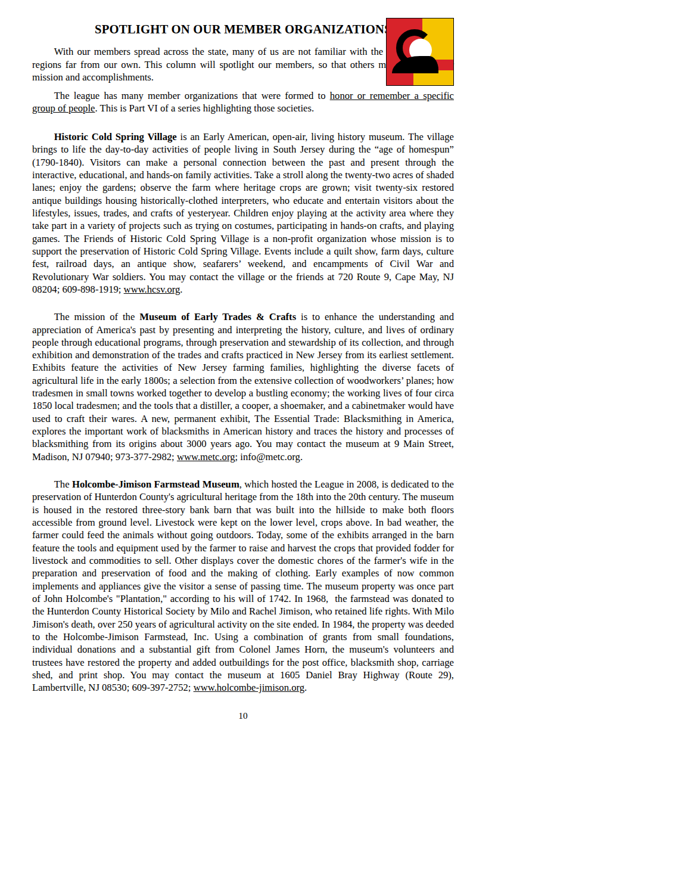SPOTLIGHT ON OUR MEMBER ORGANIZATIONS
With our members spread across the state, many of us are not familiar with the organizations in regions far from our own. This column will spotlight our members, so that others may learn of their mission and accomplishments.
The league has many member organizations that were formed to honor or remember a specific group of people. This is Part VI of a series highlighting those societies.
Historic Cold Spring Village is an Early American, open-air, living history museum. The village brings to life the day-to-day activities of people living in South Jersey during the “age of homespun” (1790-1840). Visitors can make a personal connection between the past and present through the interactive, educational, and hands-on family activities. Take a stroll along the twenty-two acres of shaded lanes; enjoy the gardens; observe the farm where heritage crops are grown; visit twenty-six restored antique buildings housing historically-clothed interpreters, who educate and entertain visitors about the lifestyles, issues, trades, and crafts of yesteryear. Children enjoy playing at the activity area where they take part in a variety of projects such as trying on costumes, participating in hands-on crafts, and playing games. The Friends of Historic Cold Spring Village is a non-profit organization whose mission is to support the preservation of Historic Cold Spring Village. Events include a quilt show, farm days, culture fest, railroad days, an antique show, seafarers’ weekend, and encampments of Civil War and Revolutionary War soldiers. You may contact the village or the friends at 720 Route 9, Cape May, NJ 08204; 609-898-1919; www.hcsv.org.
The mission of the Museum of Early Trades & Crafts is to enhance the understanding and appreciation of America's past by presenting and interpreting the history, culture, and lives of ordinary people through educational programs, through preservation and stewardship of its collection, and through exhibition and demonstration of the trades and crafts practiced in New Jersey from its earliest settlement. Exhibits feature the activities of New Jersey farming families, highlighting the diverse facets of agricultural life in the early 1800s; a selection from the extensive collection of woodworkers’ planes; how tradesmen in small towns worked together to develop a bustling economy; the working lives of four circa 1850 local tradesmen; and the tools that a distiller, a cooper, a shoemaker, and a cabinetmaker would have used to craft their wares. A new, permanent exhibit, The Essential Trade: Blacksmithing in America, explores the important work of blacksmiths in American history and traces the history and processes of blacksmithing from its origins about 3000 years ago. You may contact the museum at 9 Main Street, Madison, NJ 07940; 973-377-2982; www.metc.org; info@metc.org.
The Holcombe-Jimison Farmstead Museum, which hosted the League in 2008, is dedicated to the preservation of Hunterdon County's agricultural heritage from the 18th into the 20th century. The museum is housed in the restored three-story bank barn that was built into the hillside to make both floors accessible from ground level. Livestock were kept on the lower level, crops above. In bad weather, the farmer could feed the animals without going outdoors. Today, some of the exhibits arranged in the barn feature the tools and equipment used by the farmer to raise and harvest the crops that provided fodder for livestock and commodities to sell. Other displays cover the domestic chores of the farmer's wife in the preparation and preservation of food and the making of clothing. Early examples of now common implements and appliances give the visitor a sense of passing time. The museum property was once part of John Holcombe's "Plantation," according to his will of 1742. In 1968, the farmstead was donated to the Hunterdon County Historical Society by Milo and Rachel Jimison, who retained life rights. With Milo Jimison's death, over 250 years of agricultural activity on the site ended. In 1984, the property was deeded to the Holcombe-Jimison Farmstead, Inc. Using a combination of grants from small foundations, individual donations and a substantial gift from Colonel James Horn, the museum's volunteers and trustees have restored the property and added outbuildings for the post office, blacksmith shop, carriage shed, and print shop. You may contact the museum at 1605 Daniel Bray Highway (Route 29), Lambertville, NJ 08530; 609-397-2752; www.holcombe-jimison.org.
10